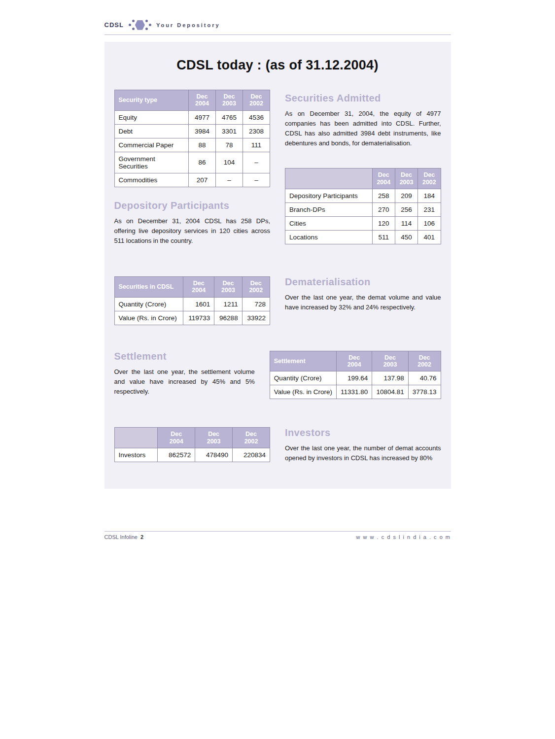CDSL Your Depository
CDSL today : (as of 31.12.2004)
| Security type | Dec 2004 | Dec 2003 | Dec 2002 |
| --- | --- | --- | --- |
| Equity | 4977 | 4765 | 4536 |
| Debt | 3984 | 3301 | 2308 |
| Commercial Paper | 88 | 78 | 111 |
| Government Securities | 86 | 104 | – |
| Commodities | 207 | – | – |
Depository Participants
As on December 31, 2004 CDSL has 258 DPs, offering live depository services in 120 cities across 511 locations in the country.
Securities Admitted
As on December 31, 2004, the equity of 4977 companies has been admitted into CDSL. Further, CDSL has also admitted 3984 debt instruments, like debentures and bonds, for dematerialisation.
| | Dec 2004 | Dec 2003 | Dec 2002 |
| --- | --- | --- | --- |
| Depository Participants | 258 | 209 | 184 |
| Branch-DPs | 270 | 256 | 231 |
| Cities | 120 | 114 | 106 |
| Locations | 511 | 450 | 401 |
| Securities in CDSL | Dec 2004 | Dec 2003 | Dec 2002 |
| --- | --- | --- | --- |
| Quantity (Crore) | 1601 | 1211 | 728 |
| Value (Rs. in Crore) | 119733 | 96288 | 33922 |
Dematerialisation
Over the last one year, the demat volume and value have increased by 32% and 24% respectively.
Settlement
Over the last one year, the settlement volume and value have increased by 45% and 5% respectively.
| Settlement | Dec 2004 | Dec 2003 | Dec 2002 |
| --- | --- | --- | --- |
| Quantity (Crore) | 199.64 | 137.98 | 40.76 |
| Value (Rs. in Crore) | 11331.80 | 10804.81 | 3778.13 |
| | Dec 2004 | Dec 2003 | Dec 2002 |
| --- | --- | --- | --- |
| Investors | 862572 | 478490 | 220834 |
Investors
Over the last one year, the number of demat accounts opened by investors in CDSL has increased by 80%
CDSL Infoline 2
w w w . c d s l i n d i a . c o m